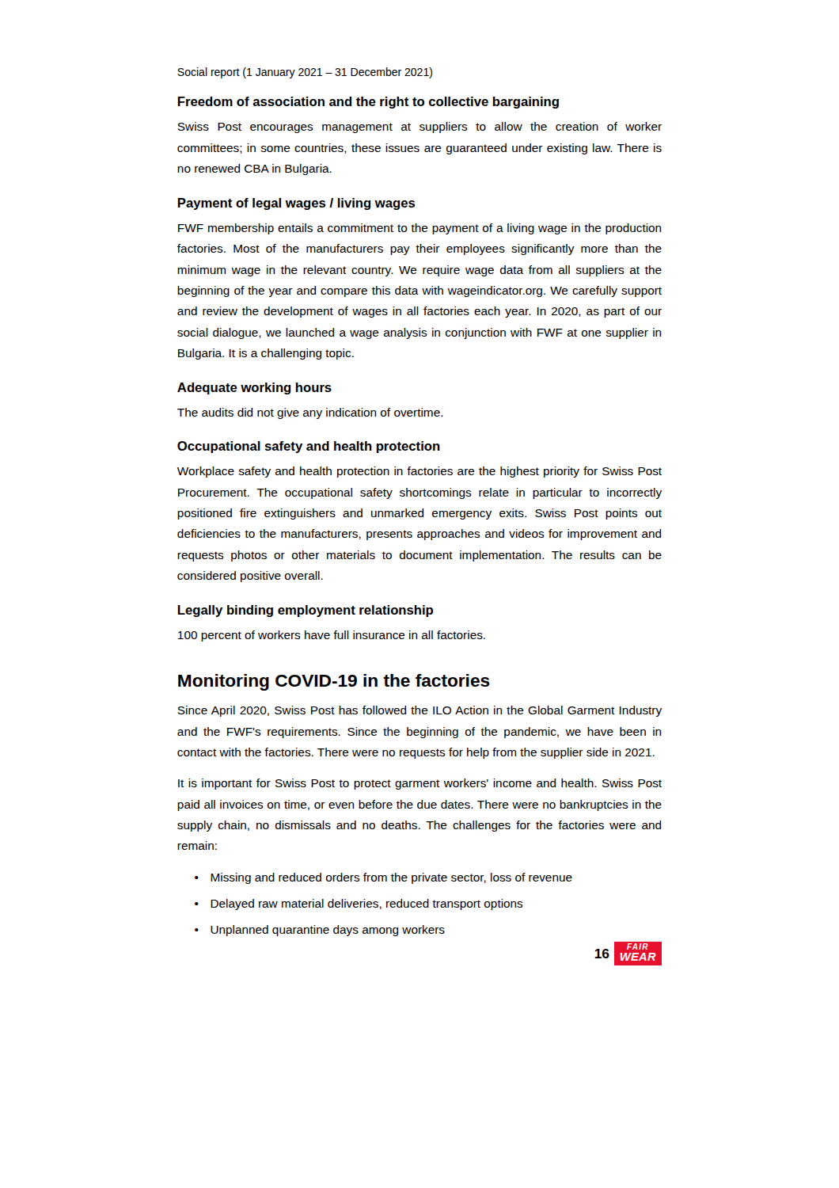Social report (1 January 2021 – 31 December 2021)
Freedom of association and the right to collective bargaining
Swiss Post encourages management at suppliers to allow the creation of worker committees; in some countries, these issues are guaranteed under existing law. There is no renewed CBA in Bulgaria.
Payment of legal wages / living wages
FWF membership entails a commitment to the payment of a living wage in the production factories. Most of the manufacturers pay their employees significantly more than the minimum wage in the relevant country. We require wage data from all suppliers at the beginning of the year and compare this data with wageindicator.org. We carefully support and review the development of wages in all factories each year. In 2020, as part of our social dialogue, we launched a wage analysis in conjunction with FWF at one supplier in Bulgaria. It is a challenging topic.
Adequate working hours
The audits did not give any indication of overtime.
Occupational safety and health protection
Workplace safety and health protection in factories are the highest priority for Swiss Post Procurement. The occupational safety shortcomings relate in particular to incorrectly positioned fire extinguishers and unmarked emergency exits. Swiss Post points out deficiencies to the manufacturers, presents approaches and videos for improvement and requests photos or other materials to document implementation. The results can be considered positive overall.
Legally binding employment relationship
100 percent of workers have full insurance in all factories.
Monitoring COVID-19 in the factories
Since April 2020, Swiss Post has followed the ILO Action in the Global Garment Industry and the FWF's requirements. Since the beginning of the pandemic, we have been in contact with the factories. There were no requests for help from the supplier side in 2021.
It is important for Swiss Post to protect garment workers' income and health. Swiss Post paid all invoices on time, or even before the due dates. There were no bankruptcies in the supply chain, no dismissals and no deaths. The challenges for the factories were and remain:
Missing and reduced orders from the private sector, loss of revenue
Delayed raw material deliveries, reduced transport options
Unplanned quarantine days among workers
16 FAIRWEAR